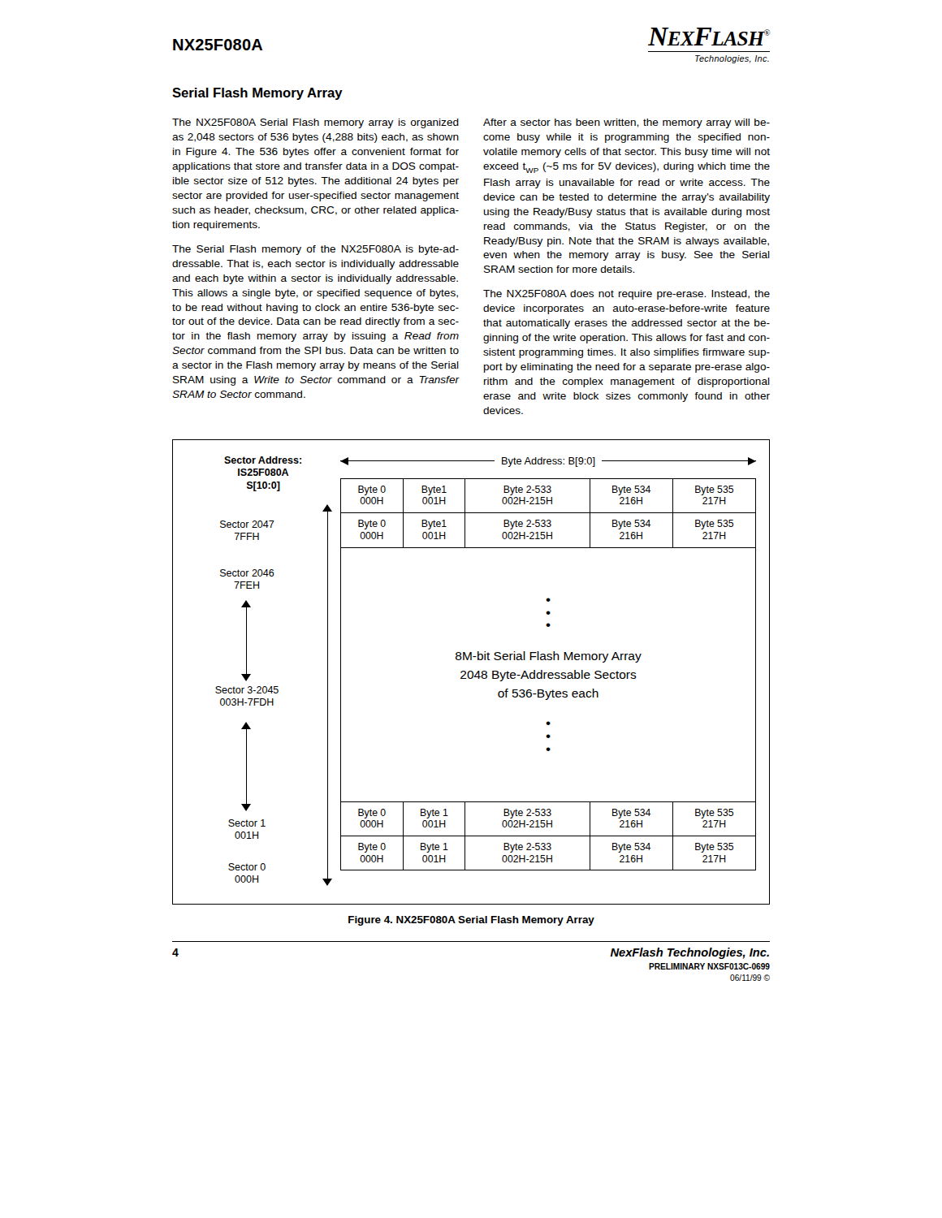NX25F080A
NEXFLASH®
Technologies, Inc.
Serial Flash Memory Array
The NX25F080A Serial Flash memory array is organized as 2,048 sectors of 536 bytes (4,288 bits) each, as shown in Figure 4. The 536 bytes offer a convenient format for applications that store and transfer data in a DOS compatible sector size of 512 bytes. The additional 24 bytes per sector are provided for user-specified sector management such as header, checksum, CRC, or other related application requirements.
The Serial Flash memory of the NX25F080A is byte-addressable. That is, each sector is individually addressable and each byte within a sector is individually addressable. This allows a single byte, or specified sequence of bytes, to be read without having to clock an entire 536-byte sector out of the device. Data can be read directly from a sector in the flash memory array by issuing a Read from Sector command from the SPI bus. Data can be written to a sector in the Flash memory array by means of the Serial SRAM using a Write to Sector command or a Transfer SRAM to Sector command.
After a sector has been written, the memory array will become busy while it is programming the specified non-volatile memory cells of that sector. This busy time will not exceed tWP (~5 ms for 5V devices), during which time the Flash array is unavailable for read or write access. The device can be tested to determine the array's availability using the Ready/Busy status that is available during most read commands, via the Status Register, or on the Ready/Busy pin. Note that the SRAM is always available, even when the memory array is busy. See the Serial SRAM section for more details.
The NX25F080A does not require pre-erase. Instead, the device incorporates an auto-erase-before-write feature that automatically erases the addressed sector at the beginning of the write operation. This allows for fast and consistent programming times. It also simplifies firmware support by eliminating the need for a separate pre-erase algorithm and the complex management of disproportional erase and write block sizes commonly found in other devices.
Sector Address:
IS25F080A
S[10:0]
Sector 2047
7FFH
Sector 2046
7FEH
Sector 3-2045
003H-7FDH
Sector 1
001H
Sector 0
000H
Byte Address: B[9:0]
| Byte 0 000H | Byte1 001H | Byte 2-533 002H-215H | Byte 534 216H | Byte 535 217H |
| Byte 0 000H | Byte1 001H | Byte 2-533 002H-215H | Byte 534 216H | Byte 535 217H |
| • • • 8M-bit Serial Flash Memory Array 2048 Byte-Addressable Sectors of 536-Bytes each • • • |
| Byte 0 000H | Byte 1 001H | Byte 2-533 002H-215H | Byte 534 216H | Byte 535 217H |
| Byte 0 000H | Byte 1 001H | Byte 2-533 002H-215H | Byte 534 216H | Byte 535 217H |
Figure 4. NX25F080A Serial Flash Memory Array
4
NexFlash Technologies, Inc.
PRELIMINARY NXSF013C-0699
06/11/99 ©